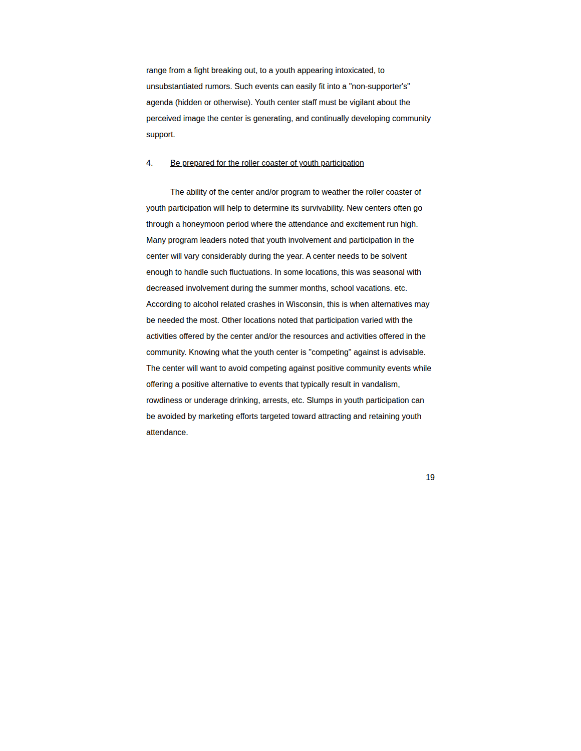range from a fight breaking out, to a youth appearing intoxicated, to unsubstantiated rumors. Such events can easily fit into a "non-supporter's" agenda (hidden or otherwise). Youth center staff must be vigilant about the perceived image the center is generating, and continually developing community support.
4. Be prepared for the roller coaster of youth participation
The ability of the center and/or program to weather the roller coaster of youth participation will help to determine its survivability. New centers often go through a honeymoon period where the attendance and excitement run high. Many program leaders noted that youth involvement and participation in the center will vary considerably during the year. A center needs to be solvent enough to handle such fluctuations. In some locations, this was seasonal with decreased involvement during the summer months, school vacations. etc. According to alcohol related crashes in Wisconsin, this is when alternatives may be needed the most. Other locations noted that participation varied with the activities offered by the center and/or the resources and activities offered in the community. Knowing what the youth center is "competing" against is advisable. The center will want to avoid competing against positive community events while offering a positive alternative to events that typically result in vandalism, rowdiness or underage drinking, arrests, etc. Slumps in youth participation can be avoided by marketing efforts targeted toward attracting and retaining youth attendance.
19